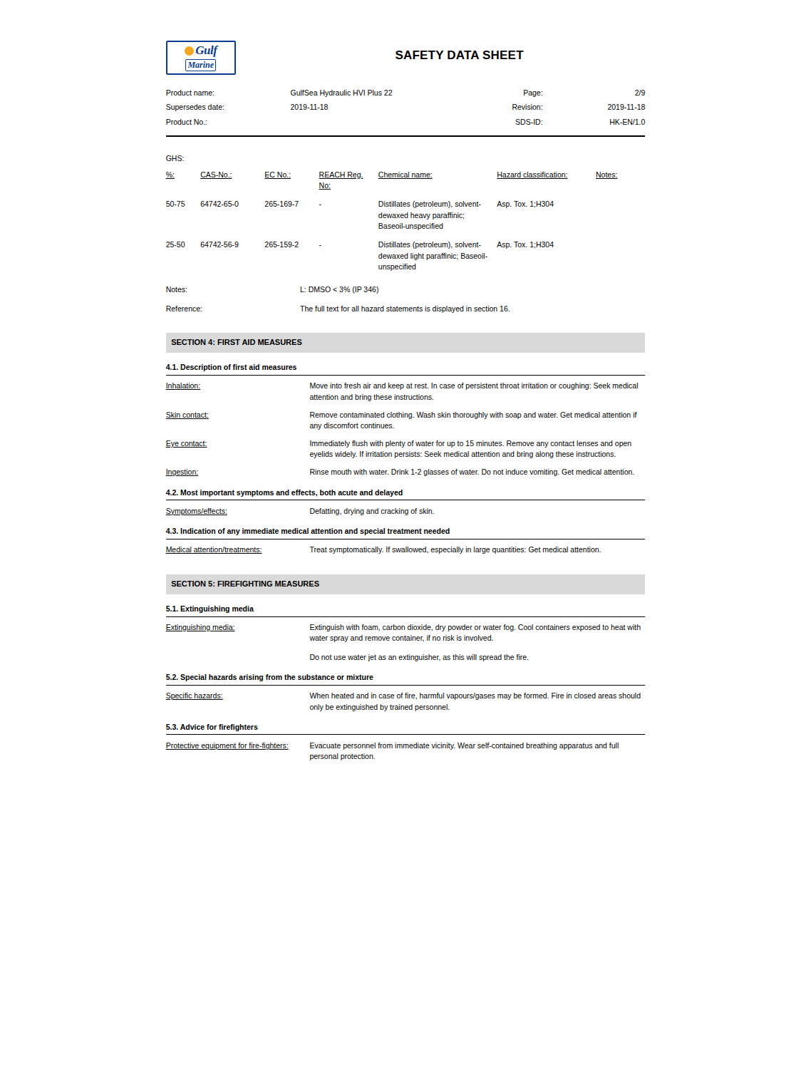Gulf
Marine
SAFETY DATA SHEET
| Product name: | GulfSea Hydraulic HVI Plus 22 | Page: | 2/9 |
| Supersedes date: | 2019-11-18 | Revision: | 2019-11-18 |
| Product No.: | | SDS-ID: | HK-EN/1.0 |
GHS:
| %: | CAS-No.: | EC No.: | REACH Reg. No: | Chemical name: | Hazard classification: | Notes: |
| --- | --- | --- | --- | --- | --- | --- |
| 50-75 | 64742-65-0 | 265-169-7 | - | Distillates (petroleum), solvent-dewaxed heavy paraffinic; Baseoil-unspecified | Asp. Tox. 1;H304 | |
| 25-50 | 64742-56-9 | 265-159-2 | - | Distillates (petroleum), solvent-dewaxed light paraffinic; Baseoil-unspecified | Asp. Tox. 1;H304 | |
Notes:
L: DMSO < 3% (IP 346)
Reference:
The full text for all hazard statements is displayed in section 16.
SECTION 4: FIRST AID MEASURES
4.1. Description of first aid measures
Inhalation:
Move into fresh air and keep at rest. In case of persistent throat irritation or coughing: Seek medical attention and bring these instructions.
Skin contact:
Remove contaminated clothing. Wash skin thoroughly with soap and water. Get medical attention if any discomfort continues.
Eye contact:
Immediately flush with plenty of water for up to 15 minutes. Remove any contact lenses and open eyelids widely. If irritation persists: Seek medical attention and bring along these instructions.
Ingestion:
Rinse mouth with water. Drink 1-2 glasses of water. Do not induce vomiting. Get medical attention.
4.2. Most important symptoms and effects, both acute and delayed
Symptoms/effects:
Defatting, drying and cracking of skin.
4.3. Indication of any immediate medical attention and special treatment needed
Medical attention/treatments:
Treat symptomatically. If swallowed, especially in large quantities: Get medical attention.
SECTION 5: FIREFIGHTING MEASURES
5.1. Extinguishing media
Extinguishing media:
Extinguish with foam, carbon dioxide, dry powder or water fog. Cool containers exposed to heat with water spray and remove container, if no risk is involved.
Do not use water jet as an extinguisher, as this will spread the fire.
5.2. Special hazards arising from the substance or mixture
Specific hazards:
When heated and in case of fire, harmful vapours/gases may be formed. Fire in closed areas should only be extinguished by trained personnel.
5.3. Advice for firefighters
Protective equipment for fire-fighters:
Evacuate personnel from immediate vicinity. Wear self-contained breathing apparatus and full personal protection.